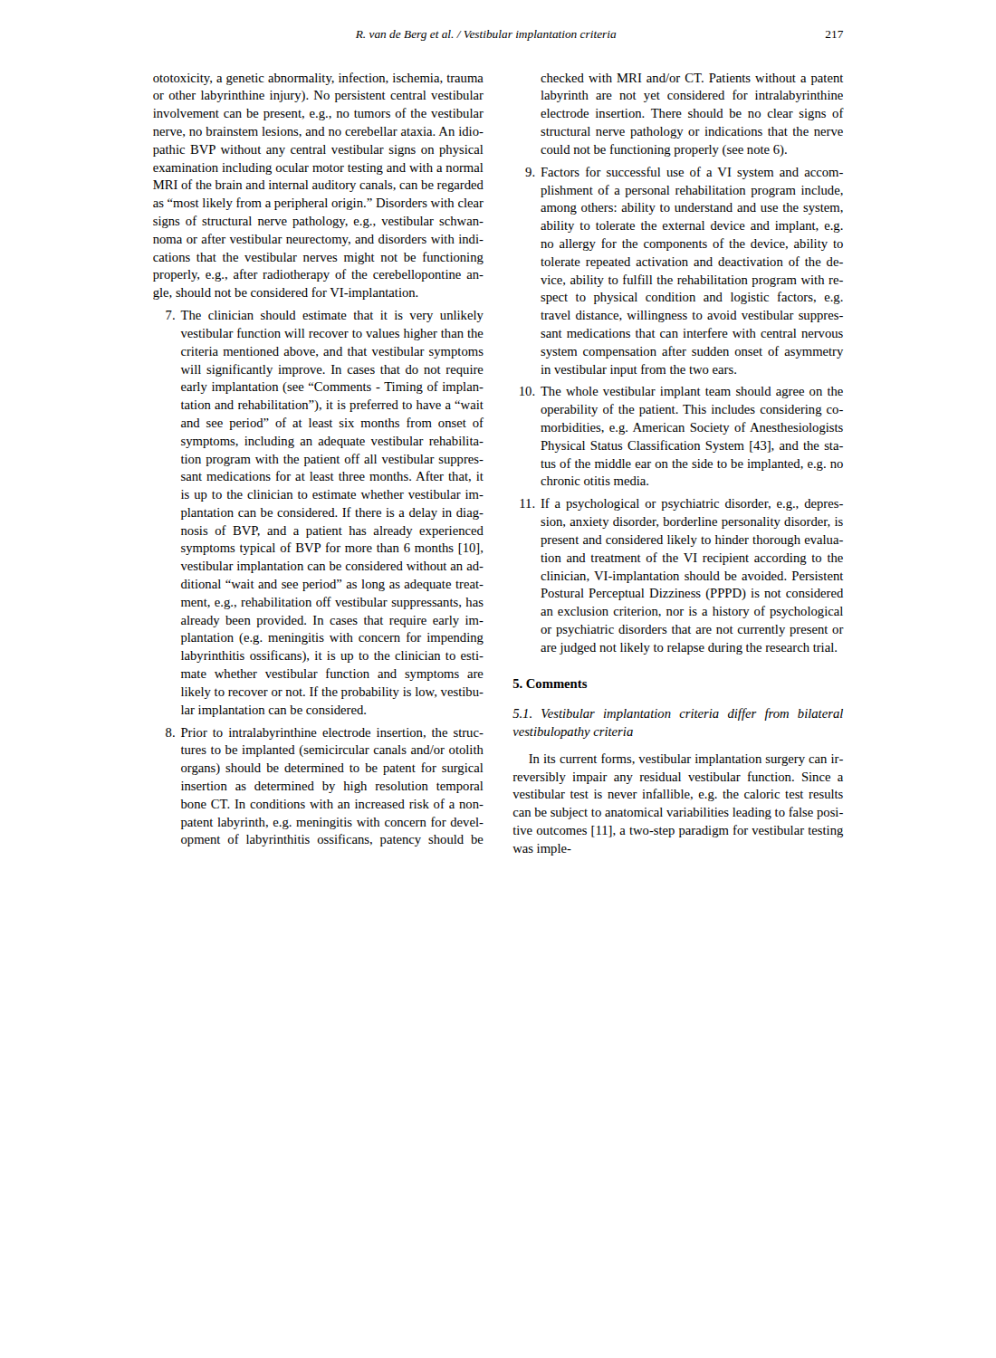R. van de Berg et al. / Vestibular implantation criteria 217
ototoxicity, a genetic abnormality, infection, ischemia, trauma or other labyrinthine injury). No persistent central vestibular involvement can be present, e.g., no tumors of the vestibular nerve, no brainstem lesions, and no cerebellar ataxia. An idiopathic BVP without any central vestibular signs on physical examination including ocular motor testing and with a normal MRI of the brain and internal auditory canals, can be regarded as “most likely from a peripheral origin.” Disorders with clear signs of structural nerve pathology, e.g., vestibular schwannoma or after vestibular neurectomy, and disorders with indications that the vestibular nerves might not be functioning properly, e.g., after radiotherapy of the cerebellopontine angle, should not be considered for VI-implantation.
7. The clinician should estimate that it is very unlikely vestibular function will recover to values higher than the criteria mentioned above, and that vestibular symptoms will significantly improve. In cases that do not require early implantation (see “Comments - Timing of implantation and rehabilitation”), it is preferred to have a “wait and see period” of at least six months from onset of symptoms, including an adequate vestibular rehabilitation program with the patient off all vestibular suppressant medications for at least three months. After that, it is up to the clinician to estimate whether vestibular implantation can be considered. If there is a delay in diagnosis of BVP, and a patient has already experienced symptoms typical of BVP for more than 6 months [10], vestibular implantation can be considered without an additional “wait and see period” as long as adequate treatment, e.g., rehabilitation off vestibular suppressants, has already been provided. In cases that require early implantation (e.g. meningitis with concern for impending labyrinthitis ossificans), it is up to the clinician to estimate whether vestibular function and symptoms are likely to recover or not. If the probability is low, vestibular implantation can be considered.
8. Prior to intralabyrinthine electrode insertion, the structures to be implanted (semicircular canals and/or otolith organs) should be determined to be patent for surgical insertion as determined by high resolution temporal bone CT. In conditions with an increased risk of a non-patent labyrinth, e.g. meningitis with concern for development of labyrinthitis ossificans, patency should be checked with MRI and/or CT. Patients without a patent labyrinth are not yet considered for intralabyrinthine electrode insertion. There should be no clear signs of structural nerve pathology or indications that the nerve could not be functioning properly (see note 6).
9. Factors for successful use of a VI system and accomplishment of a personal rehabilitation program include, among others: ability to understand and use the system, ability to tolerate the external device and implant, e.g. no allergy for the components of the device, ability to tolerate repeated activation and deactivation of the device, ability to fulfill the rehabilitation program with respect to physical condition and logistic factors, e.g. travel distance, willingness to avoid vestibular suppressant medications that can interfere with central nervous system compensation after sudden onset of asymmetry in vestibular input from the two ears.
10. The whole vestibular implant team should agree on the operability of the patient. This includes considering co-morbidities, e.g. American Society of Anesthesiologists Physical Status Classification System [43], and the status of the middle ear on the side to be implanted, e.g. no chronic otitis media.
11. If a psychological or psychiatric disorder, e.g., depression, anxiety disorder, borderline personality disorder, is present and considered likely to hinder thorough evaluation and treatment of the VI recipient according to the clinician, VI-implantation should be avoided. Persistent Postural Perceptual Dizziness (PPPD) is not considered an exclusion criterion, nor is a history of psychological or psychiatric disorders that are not currently present or are judged not likely to relapse during the research trial.
5. Comments
5.1. Vestibular implantation criteria differ from bilateral vestibulopathy criteria
In its current forms, vestibular implantation surgery can irreversibly impair any residual vestibular function. Since a vestibular test is never infallible, e.g. the caloric test results can be subject to anatomical variabilities leading to false positive outcomes [11], a two-step paradigm for vestibular testing was imple-